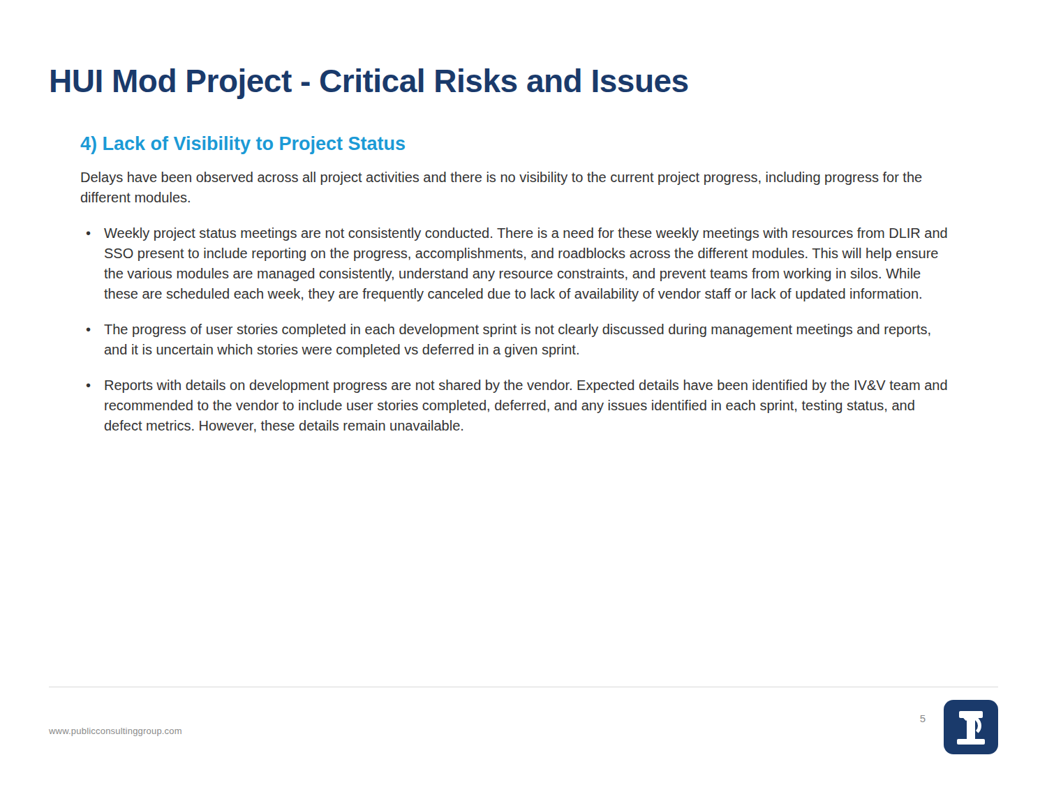HUI Mod Project - Critical Risks and Issues
4) Lack of Visibility to Project Status
Delays have been observed across all project activities and there is no visibility to the current project progress, including progress for the different modules.
Weekly project status meetings are not consistently conducted. There is a need for these weekly meetings with resources from DLIR and SSO present to include reporting on the progress, accomplishments, and roadblocks across the different modules. This will help ensure the various modules are managed consistently, understand any resource constraints, and prevent teams from working in silos. While these are scheduled each week, they are frequently canceled due to lack of availability of vendor staff or lack of updated information.
The progress of user stories completed in each development sprint is not clearly discussed during management meetings and reports, and it is uncertain which stories were completed vs deferred in a given sprint.
Reports with details on development progress are not shared by the vendor. Expected details have been identified by the IV&V team and recommended to the vendor to include user stories completed, deferred, and any issues identified in each sprint, testing status, and defect metrics. However, these details remain unavailable.
www.publicconsultinggroup.com
5